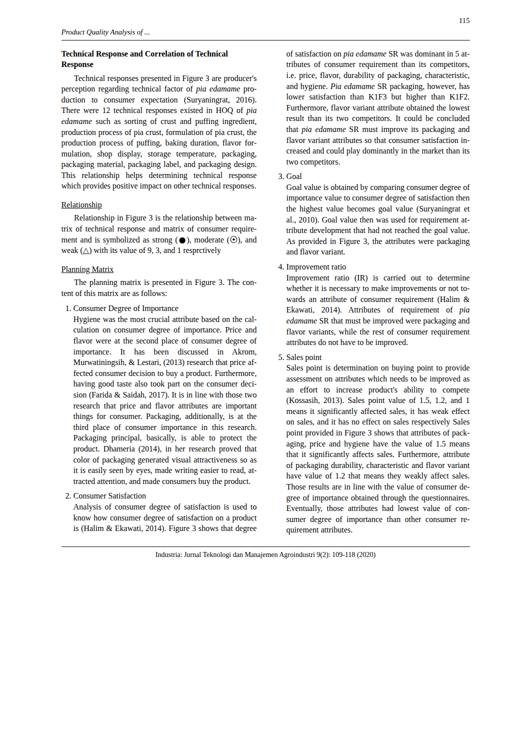115
Product Quality Analysis of ...
Technical Response and Correlation of Technical Response
Technical responses presented in Figure 3 are producer's perception regarding technical factor of pia edamame production to consumer expectation (Suryaningrat, 2016). There were 12 technical responses existed in HOQ of pia edamame such as sorting of crust and puffing ingredient, production process of pia crust, formulation of pia crust, the production process of puffing, baking duration, flavor formulation, shop display, storage temperature, packaging, packaging material, packaging label, and packaging design. This relationship helps determining technical response which provides positive impact on other technical responses.
Relationship
Relationship in Figure 3 is the relationship between matrix of technical response and matrix of consumer requirement and is symbolized as strong (●), moderate (⦿), and weak (△) with its value of 9, 3, and 1 resprctively
Planning Matrix
The planning matrix is presented in Figure 3. The content of this matrix are as follows:
Consumer Degree of Importance
Hygiene was the most crucial attribute based on the calculation on consumer degree of importance. Price and flavor were at the second place of consumer degree of importance. It has been discussed in Akrom, Murwatiningsih, & Lestari, (2013) research that price affected consumer decision to buy a product. Furthermore, having good taste also took part on the consumer decision (Farida & Saidah, 2017). It is in line with those two research that price and flavor attributes are important things for consumer. Packaging, additionally, is at the third place of consumer importance in this research. Packaging principal, basically, is able to protect the product. Dhameria (2014), in her research proved that color of packaging generated visual attractiveness so as it is easily seen by eyes, made writing easier to read, attracted attention, and made consumers buy the product.
Consumer Satisfaction
Analysis of consumer degree of satisfaction is used to know how consumer degree of satisfaction on a product is (Halim & Ekawati, 2014). Figure 3 shows that degree of satisfaction on pia edamame SR was dominant in 5 attributes of consumer requirement than its competitors, i.e. price, flavor, durability of packaging, characteristic, and hygiene. Pia edamame SR packaging, however, has lower satisfaction than K1F3 but higher than K1F2. Furthermore, flavor variant attribute obtained the lowest result than its two competitors. It could be concluded that pia edamame SR must improve its packaging and flavor variant attributes so that consumer satisfaction increased and could play dominantly in the market than its two competitors.
Goal
Goal value is obtained by comparing consumer degree of importance value to consumer degree of satisfaction then the highest value becomes goal value (Suryaningrat et al., 2010). Goal value then was used for requirement attribute development that had not reached the goal value. As provided in Figure 3, the attributes were packaging and flavor variant.
Improvement ratio
Improvement ratio (IR) is carried out to determine whether it is necessary to make improvements or not towards an attribute of consumer requirement (Halim & Ekawati, 2014). Attributes of requirement of pia edamame SR that must be improved were packaging and flavor variants, while the rest of consumer requirement attributes do not have to be improved.
Sales point
Sales point is determination on buying point to provide assessment on attributes which needs to be improved as an effort to increase product's ability to compete (Kossasih, 2013). Sales point value of 1.5, 1.2, and 1 means it significantly affected sales, it has weak effect on sales, and it has no effect on sales respectively Sales point provided in Figure 3 shows that attributes of packaging, price and hygiene have the value of 1.5 means that it significantly affects sales. Furthermore, attribute of packaging durability, characteristic and flavor variant have value of 1.2 that means they weakly affect sales. Those results are in line with the value of consumer degree of importance obtained through the questionnaires. Eventually, those attributes had lowest value of consumer degree of importance than other consumer requirement attributes.
Industria: Jurnal Teknologi dan Manajemen Agroindustri 9(2): 109-118 (2020)